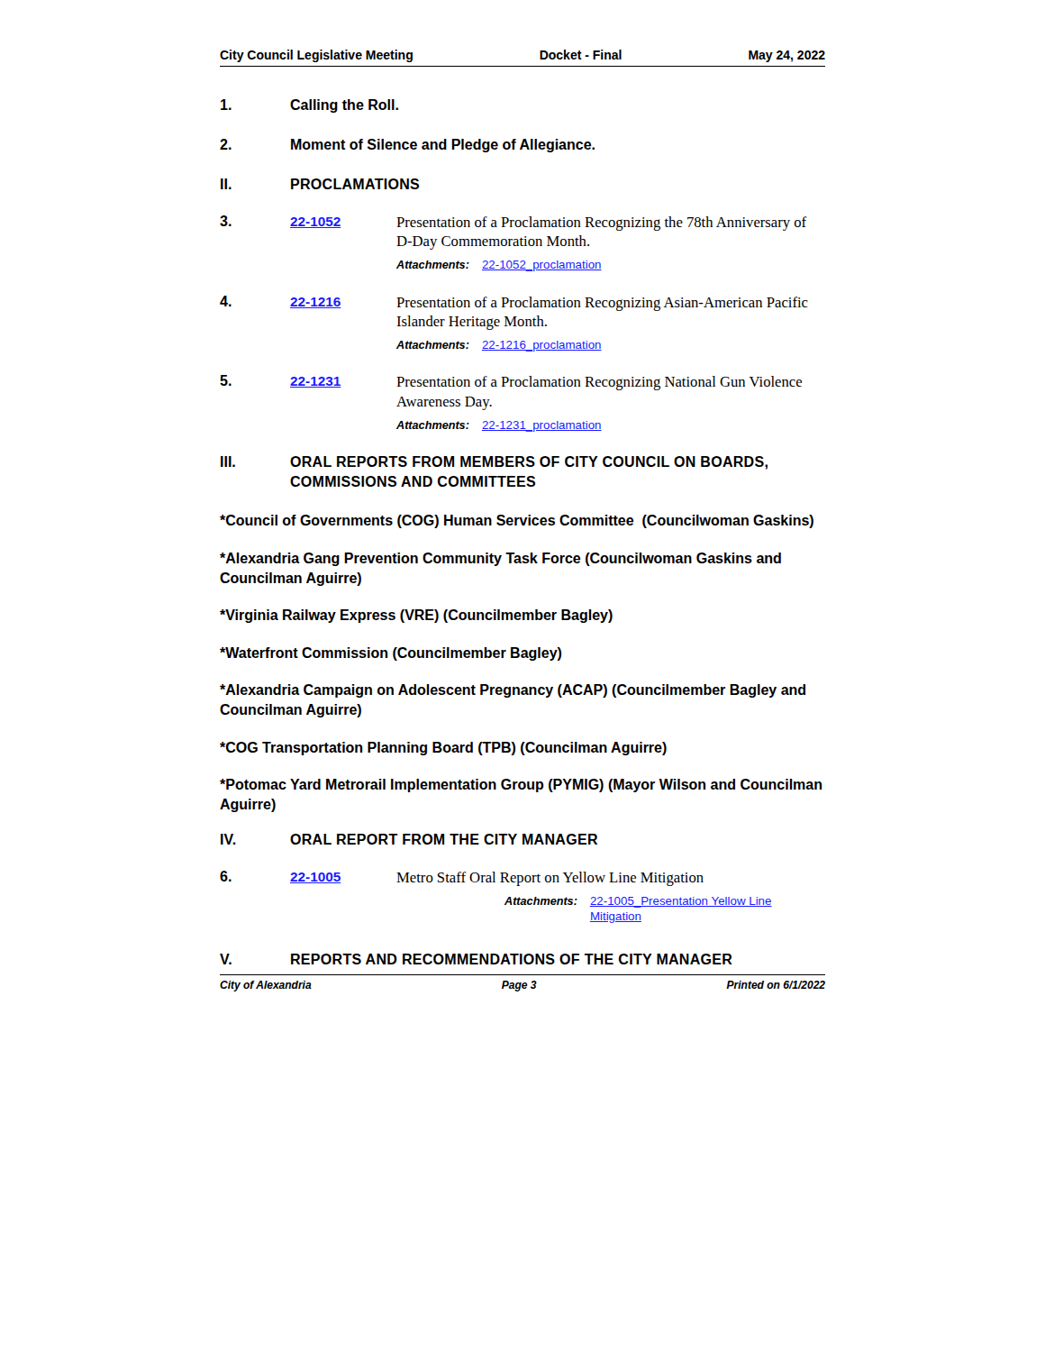City Council Legislative Meeting
Docket - Final
May 24, 2022
1.
Calling the Roll.
2.
Moment of Silence and Pledge of Allegiance.
II.
PROCLAMATIONS
3.
22-1052
Presentation of a Proclamation Recognizing the 78th Anniversary of D-Day Commemoration Month.
Attachments: 22-1052_proclamation
4.
22-1216
Presentation of a Proclamation Recognizing Asian-American Pacific Islander Heritage Month.
Attachments: 22-1216_proclamation
5.
22-1231
Presentation of a Proclamation Recognizing National Gun Violence Awareness Day.
Attachments: 22-1231_proclamation
III.
ORAL REPORTS FROM MEMBERS OF CITY COUNCIL ON BOARDS,
COMMISSIONS AND COMMITTEES
*Council of Governments (COG) Human Services Committee (Councilwoman Gaskins)
*Alexandria Gang Prevention Community Task Force (Councilwoman Gaskins and Councilman Aguirre)
*Virginia Railway Express (VRE) (Councilmember Bagley)
*Waterfront Commission (Councilmember Bagley)
*Alexandria Campaign on Adolescent Pregnancy (ACAP) (Councilmember Bagley and Councilman Aguirre)
*COG Transportation Planning Board (TPB) (Councilman Aguirre)
*Potomac Yard Metrorail Implementation Group (PYMIG) (Mayor Wilson and Councilman Aguirre)
IV.
ORAL REPORT FROM THE CITY MANAGER
6.
22-1005
Metro Staff Oral Report on Yellow Line Mitigation
Attachments: 22-1005_Presentation Yellow Line Mitigation
V.
REPORTS AND RECOMMENDATIONS OF THE CITY MANAGER
City of Alexandria
Page 3
Printed on 6/1/2022